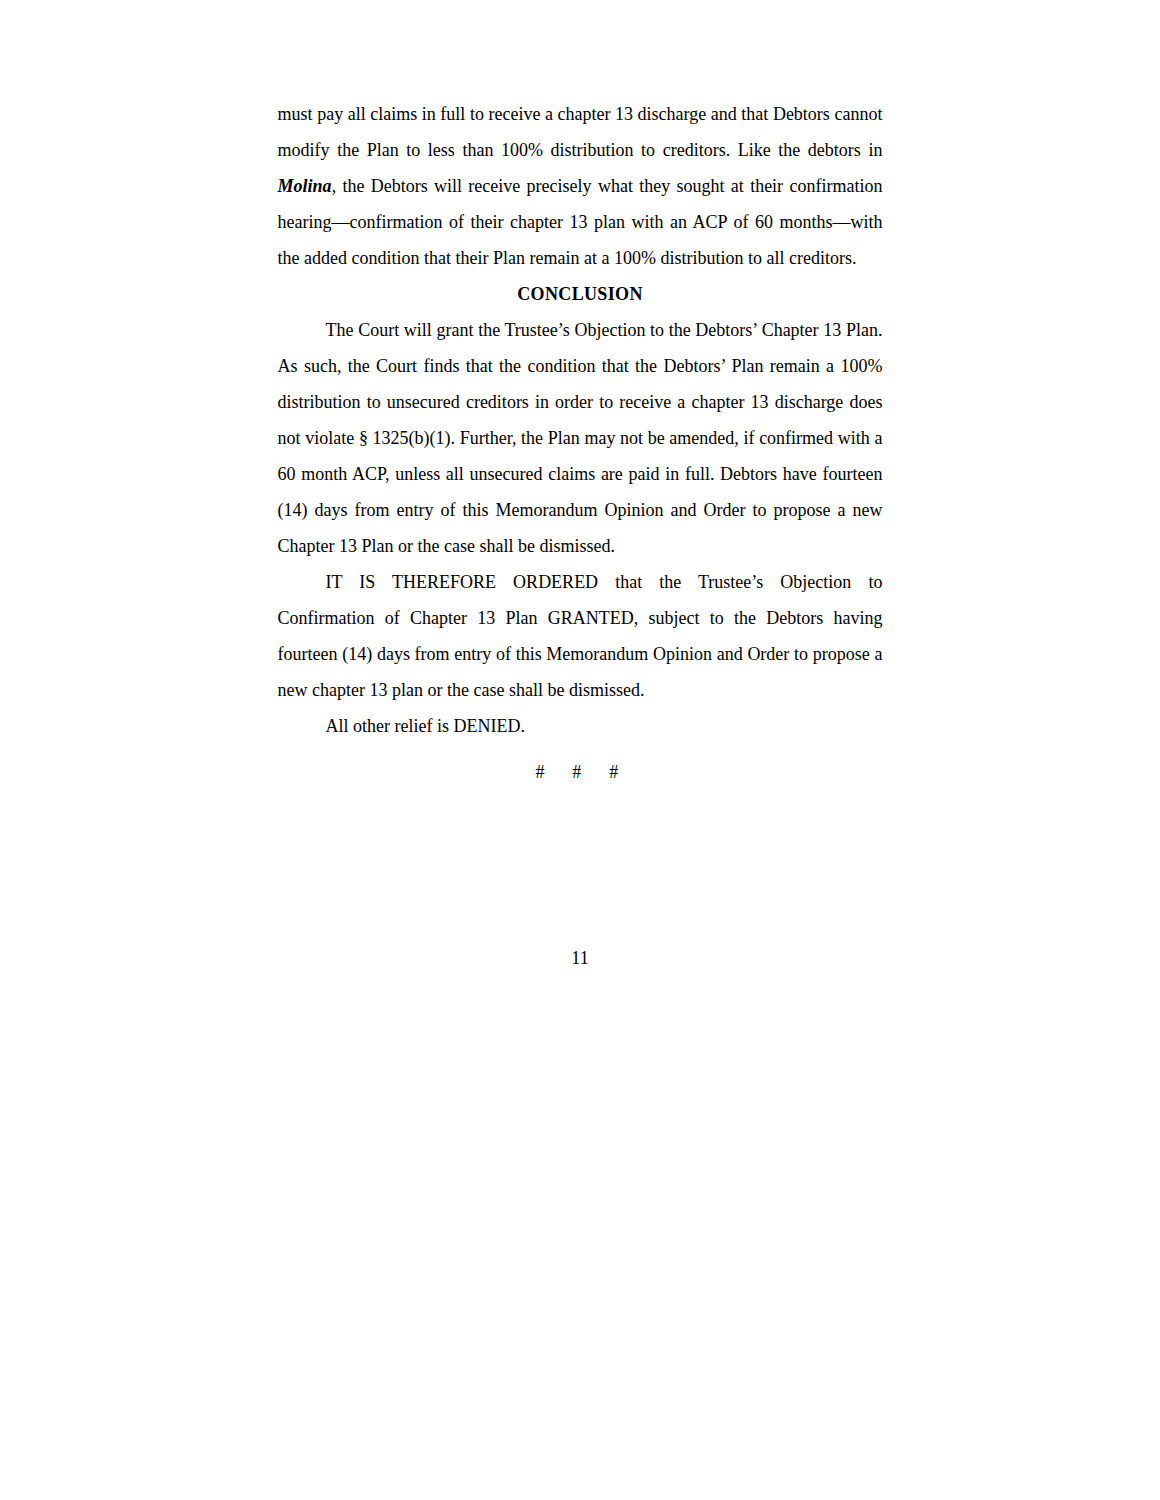must pay all claims in full to receive a chapter 13 discharge and that Debtors cannot modify the Plan to less than 100% distribution to creditors. Like the debtors in Molina, the Debtors will receive precisely what they sought at their confirmation hearing—confirmation of their chapter 13 plan with an ACP of 60 months—with the added condition that their Plan remain at a 100% distribution to all creditors.
CONCLUSION
The Court will grant the Trustee’s Objection to the Debtors’ Chapter 13 Plan. As such, the Court finds that the condition that the Debtors’ Plan remain a 100% distribution to unsecured creditors in order to receive a chapter 13 discharge does not violate § 1325(b)(1). Further, the Plan may not be amended, if confirmed with a 60 month ACP, unless all unsecured claims are paid in full. Debtors have fourteen (14) days from entry of this Memorandum Opinion and Order to propose a new Chapter 13 Plan or the case shall be dismissed.
IT IS THEREFORE ORDERED that the Trustee’s Objection to Confirmation of Chapter 13 Plan GRANTED, subject to the Debtors having fourteen (14) days from entry of this Memorandum Opinion and Order to propose a new chapter 13 plan or the case shall be dismissed.
All other relief is DENIED.
# # #
11